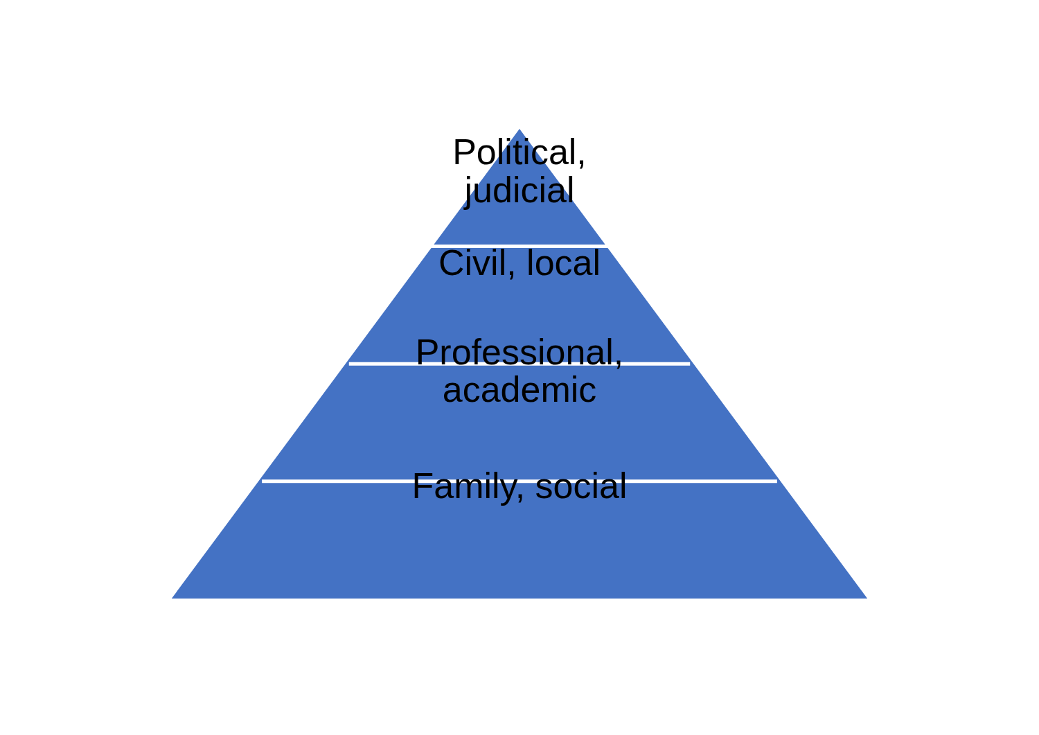Political,
judicial
Civil, local
Professional,
academic
Family, social